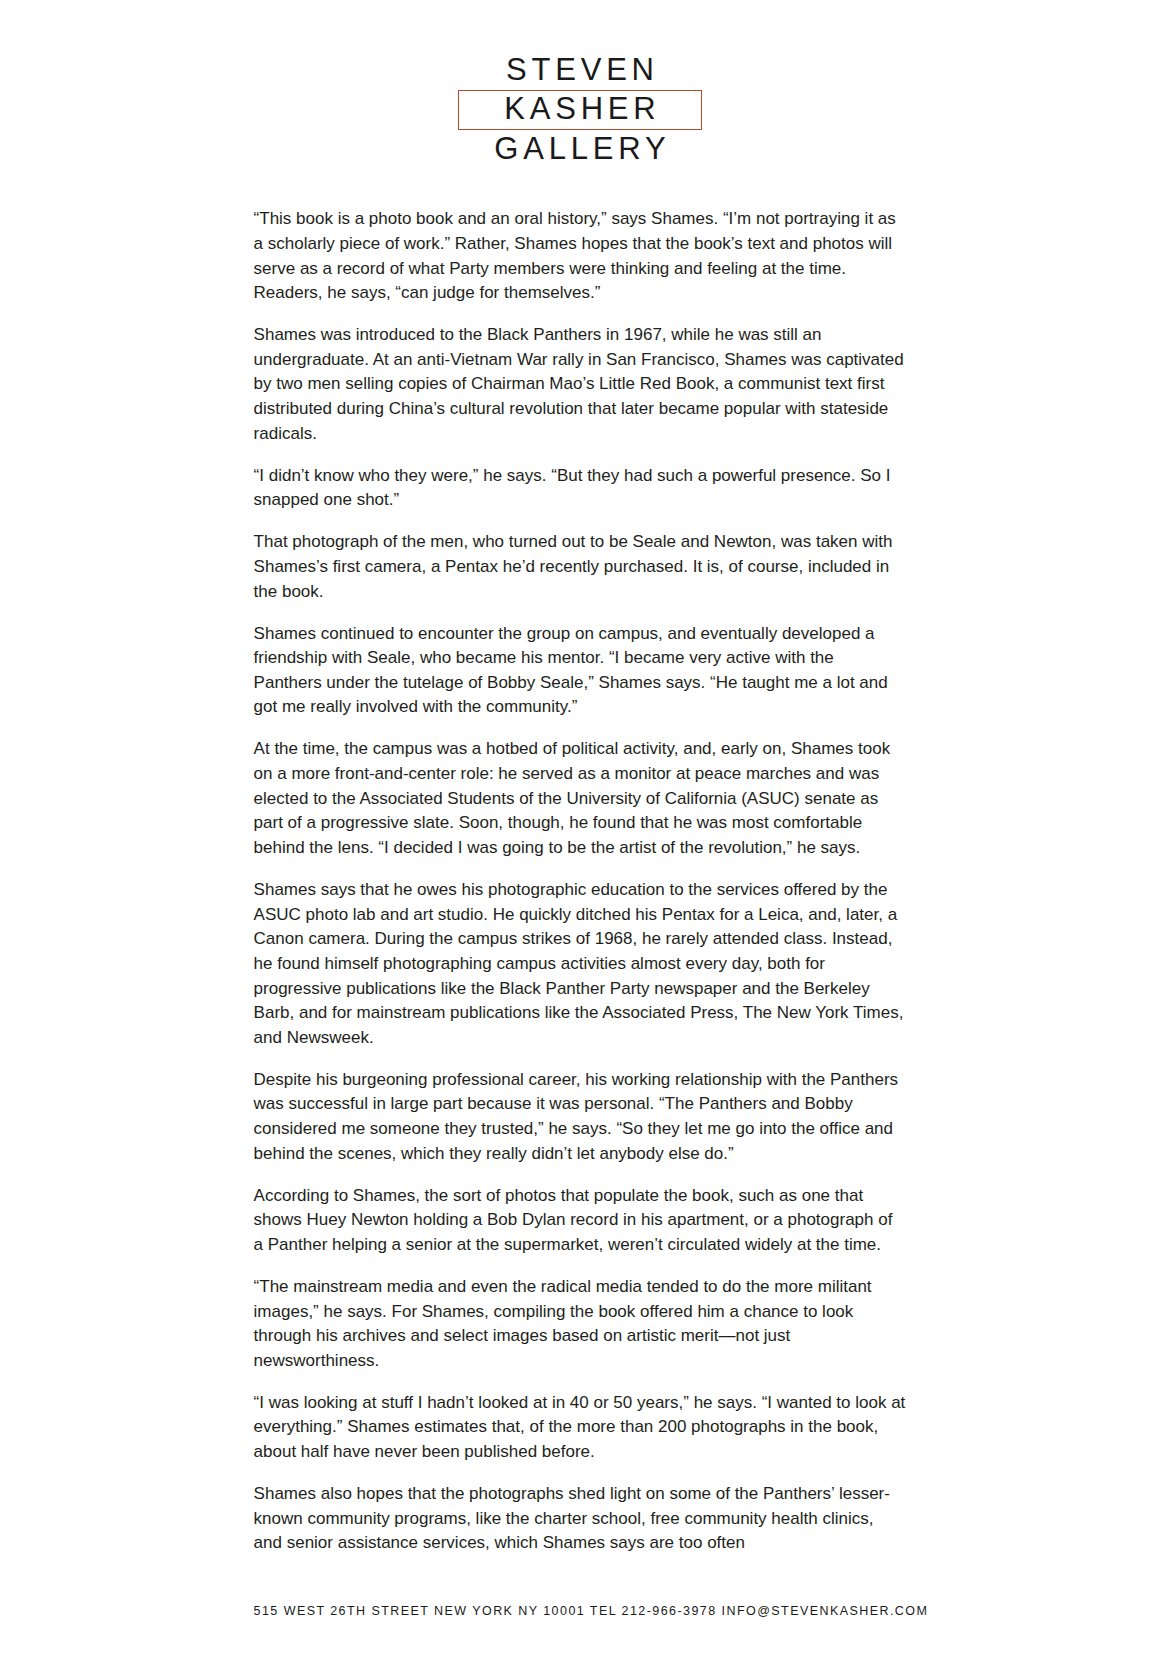STEVEN
KASHER
GALLERY
“This book is a photo book and an oral history,” says Shames. “I’m not portraying it as a scholarly piece of work.” Rather, Shames hopes that the book’s text and photos will serve as a record of what Party members were thinking and feeling at the time. Readers, he says, “can judge for themselves.”
Shames was introduced to the Black Panthers in 1967, while he was still an undergraduate. At an anti-Vietnam War rally in San Francisco, Shames was captivated by two men selling copies of Chairman Mao’s Little Red Book, a communist text first distributed during China’s cultural revolution that later became popular with stateside radicals.
“I didn’t know who they were,” he says. “But they had such a powerful presence. So I snapped one shot.”
That photograph of the men, who turned out to be Seale and Newton, was taken with Shames’s first camera, a Pentax he’d recently purchased. It is, of course, included in the book.
Shames continued to encounter the group on campus, and eventually developed a friendship with Seale, who became his mentor. “I became very active with the Panthers under the tutelage of Bobby Seale,” Shames says. “He taught me a lot and got me really involved with the community.”
At the time, the campus was a hotbed of political activity, and, early on, Shames took on a more front-and-center role: he served as a monitor at peace marches and was elected to the Associated Students of the University of California (ASUC) senate as part of a progressive slate. Soon, though, he found that he was most comfortable behind the lens. “I decided I was going to be the artist of the revolution,” he says.
Shames says that he owes his photographic education to the services offered by the ASUC photo lab and art studio. He quickly ditched his Pentax for a Leica, and, later, a Canon camera. During the campus strikes of 1968, he rarely attended class. Instead, he found himself photographing campus activities almost every day, both for progressive publications like the Black Panther Party newspaper and the Berkeley Barb, and for mainstream publications like the Associated Press, The New York Times, and Newsweek.
Despite his burgeoning professional career, his working relationship with the Panthers was successful in large part because it was personal. “The Panthers and Bobby considered me someone they trusted,” he says. “So they let me go into the office and behind the scenes, which they really didn’t let anybody else do.”
According to Shames, the sort of photos that populate the book, such as one that shows Huey Newton holding a Bob Dylan record in his apartment, or a photograph of a Panther helping a senior at the supermarket, weren’t circulated widely at the time.
“The mainstream media and even the radical media tended to do the more militant images,” he says. For Shames, compiling the book offered him a chance to look through his archives and select images based on artistic merit—not just newsworthiness.
“I was looking at stuff I hadn’t looked at in 40 or 50 years,” he says. “I wanted to look at everything.” Shames estimates that, of the more than 200 photographs in the book, about half have never been published before.
Shames also hopes that the photographs shed light on some of the Panthers’ lesser-known community programs, like the charter school, free community health clinics, and senior assistance services, which Shames says are too often
515 WEST 26TH STREET NEW YORK NY 10001 TEL 212-966-3978 INFO@STEVENKASHER.COM